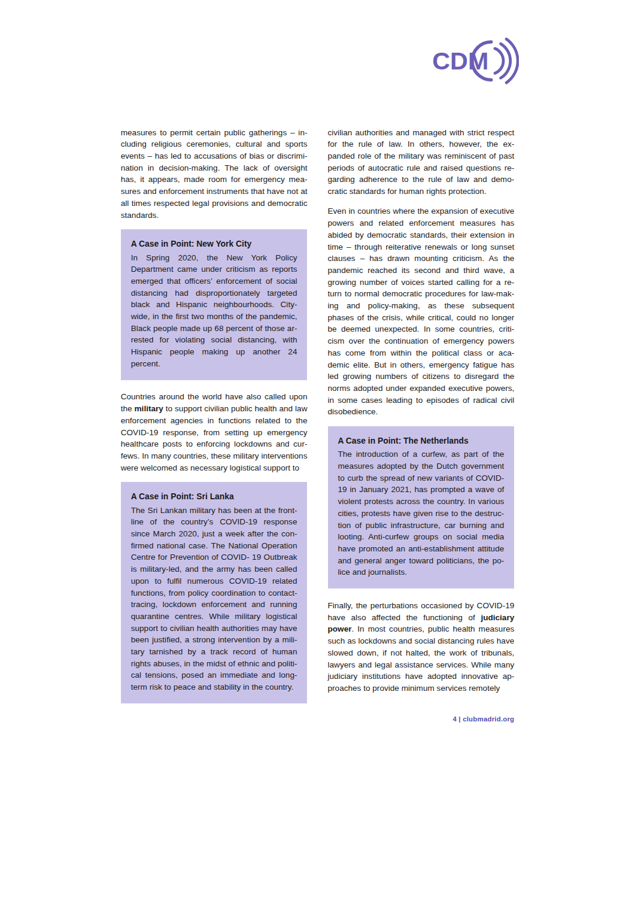CDM
measures to permit certain public gatherings – including religious ceremonies, cultural and sports events – has led to accusations of bias or discrimination in decision-making. The lack of oversight has, it appears, made room for emergency measures and enforcement instruments that have not at all times respected legal provisions and democratic standards.
A Case in Point: New York City
In Spring 2020, the New York Policy Department came under criticism as reports emerged that officers’ enforcement of social distancing had disproportionately targeted black and Hispanic neighbourhoods. City-wide, in the first two months of the pandemic, Black people made up 68 percent of those arrested for violating social distancing, with Hispanic people making up another 24 percent.
Countries around the world have also called upon the military to support civilian public health and law enforcement agencies in functions related to the COVID-19 response, from setting up emergency healthcare posts to enforcing lockdowns and curfews. In many countries, these military interventions were welcomed as necessary logistical support to
A Case in Point: Sri Lanka
The Sri Lankan military has been at the frontline of the country’s COVID-19 response since March 2020, just a week after the confirmed national case. The National Operation Centre for Prevention of COVID- 19 Outbreak is military-led, and the army has been called upon to fulfil numerous COVID-19 related functions, from policy coordination to contact-tracing, lockdown enforcement and running quarantine centres. While military logistical support to civilian health authorities may have been justified, a strong intervention by a military tarnished by a track record of human rights abuses, in the midst of ethnic and political tensions, posed an immediate and long-term risk to peace and stability in the country.
civilian authorities and managed with strict respect for the rule of law. In others, however, the expanded role of the military was reminiscent of past periods of autocratic rule and raised questions regarding adherence to the rule of law and democratic standards for human rights protection.
Even in countries where the expansion of executive powers and related enforcement measures has abided by democratic standards, their extension in time – through reiterative renewals or long sunset clauses – has drawn mounting criticism. As the pandemic reached its second and third wave, a growing number of voices started calling for a return to normal democratic procedures for law-making and policy-making, as these subsequent phases of the crisis, while critical, could no longer be deemed unexpected. In some countries, criticism over the continuation of emergency powers has come from within the political class or academic elite. But in others, emergency fatigue has led growing numbers of citizens to disregard the norms adopted under expanded executive powers, in some cases leading to episodes of radical civil disobedience.
A Case in Point: The Netherlands
The introduction of a curfew, as part of the measures adopted by the Dutch government to curb the spread of new variants of COVID-19 in January 2021, has prompted a wave of violent protests across the country. In various cities, protests have given rise to the destruction of public infrastructure, car burning and looting. Anti-curfew groups on social media have promoted an anti-establishment attitude and general anger toward politicians, the police and journalists.
Finally, the perturbations occasioned by COVID-19 have also affected the functioning of judiciary power. In most countries, public health measures such as lockdowns and social distancing rules have slowed down, if not halted, the work of tribunals, lawyers and legal assistance services. While many judiciary institutions have adopted innovative approaches to provide minimum services remotely
4 | clubmadrid.org